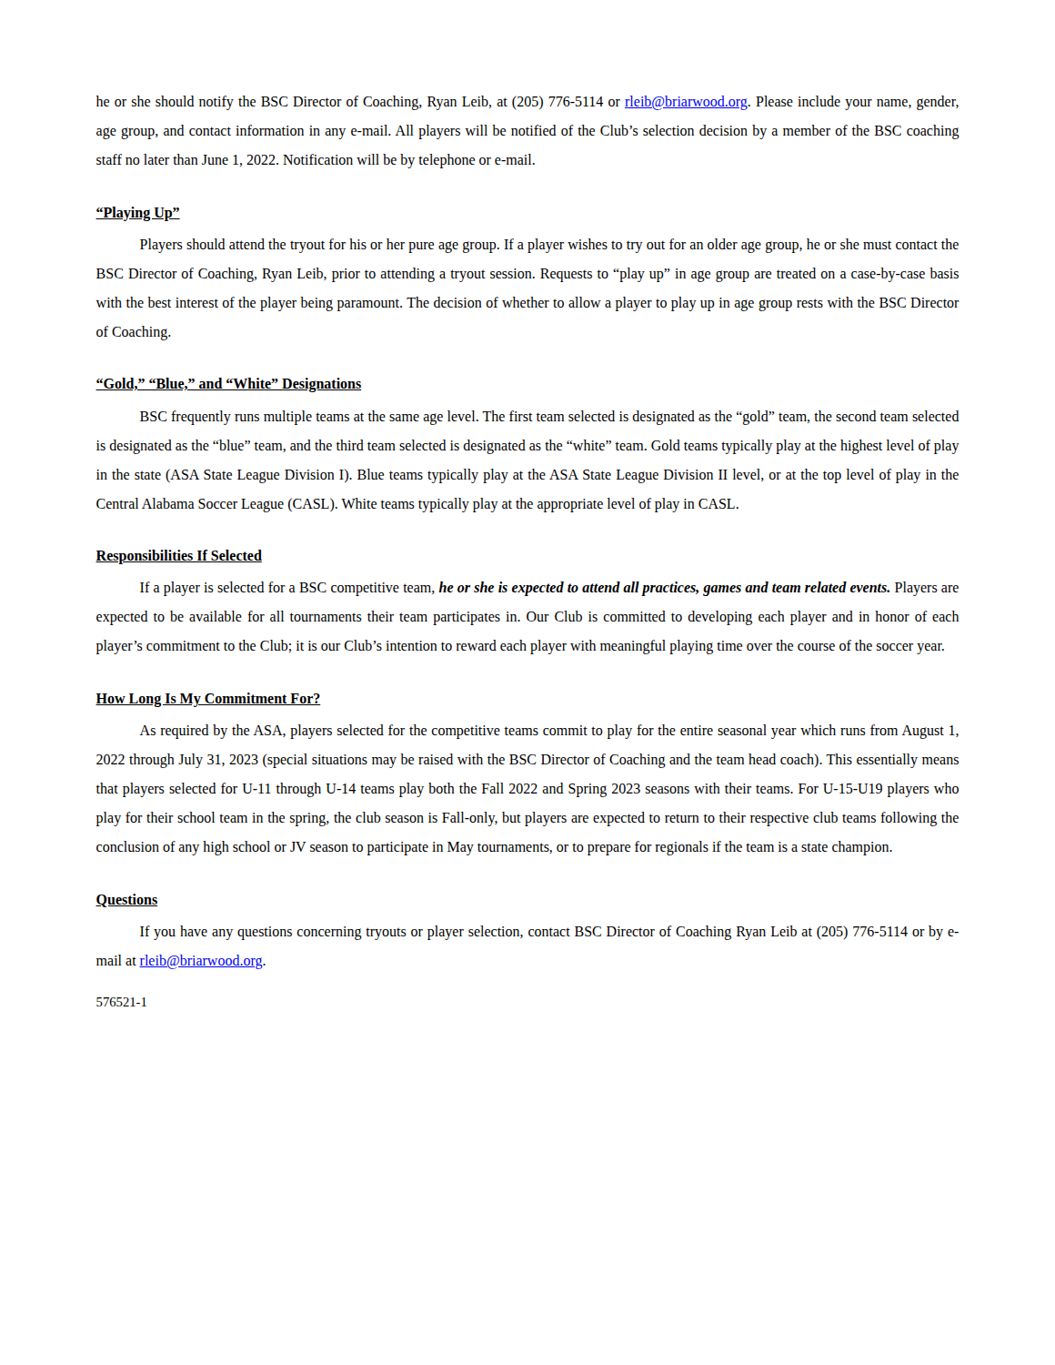he or she should notify the BSC Director of Coaching, Ryan Leib, at (205) 776-5114 or rleib@briarwood.org. Please include your name, gender, age group, and contact information in any e-mail. All players will be notified of the Club’s selection decision by a member of the BSC coaching staff no later than June 1, 2022. Notification will be by telephone or e-mail.
“Playing Up”
Players should attend the tryout for his or her pure age group. If a player wishes to try out for an older age group, he or she must contact the BSC Director of Coaching, Ryan Leib, prior to attending a tryout session. Requests to “play up” in age group are treated on a case-by-case basis with the best interest of the player being paramount. The decision of whether to allow a player to play up in age group rests with the BSC Director of Coaching.
“Gold,” “Blue,” and “White” Designations
BSC frequently runs multiple teams at the same age level. The first team selected is designated as the “gold” team, the second team selected is designated as the “blue” team, and the third team selected is designated as the “white” team. Gold teams typically play at the highest level of play in the state (ASA State League Division I). Blue teams typically play at the ASA State League Division II level, or at the top level of play in the Central Alabama Soccer League (CASL). White teams typically play at the appropriate level of play in CASL.
Responsibilities If Selected
If a player is selected for a BSC competitive team, he or she is expected to attend all practices, games and team related events. Players are expected to be available for all tournaments their team participates in. Our Club is committed to developing each player and in honor of each player’s commitment to the Club; it is our Club’s intention to reward each player with meaningful playing time over the course of the soccer year.
How Long Is My Commitment For?
As required by the ASA, players selected for the competitive teams commit to play for the entire seasonal year which runs from August 1, 2022 through July 31, 2023 (special situations may be raised with the BSC Director of Coaching and the team head coach). This essentially means that players selected for U-11 through U-14 teams play both the Fall 2022 and Spring 2023 seasons with their teams. For U-15-U19 players who play for their school team in the spring, the club season is Fall-only, but players are expected to return to their respective club teams following the conclusion of any high school or JV season to participate in May tournaments, or to prepare for regionals if the team is a state champion.
Questions
If you have any questions concerning tryouts or player selection, contact BSC Director of Coaching Ryan Leib at (205) 776-5114 or by e-mail at rleib@briarwood.org.
576521-1